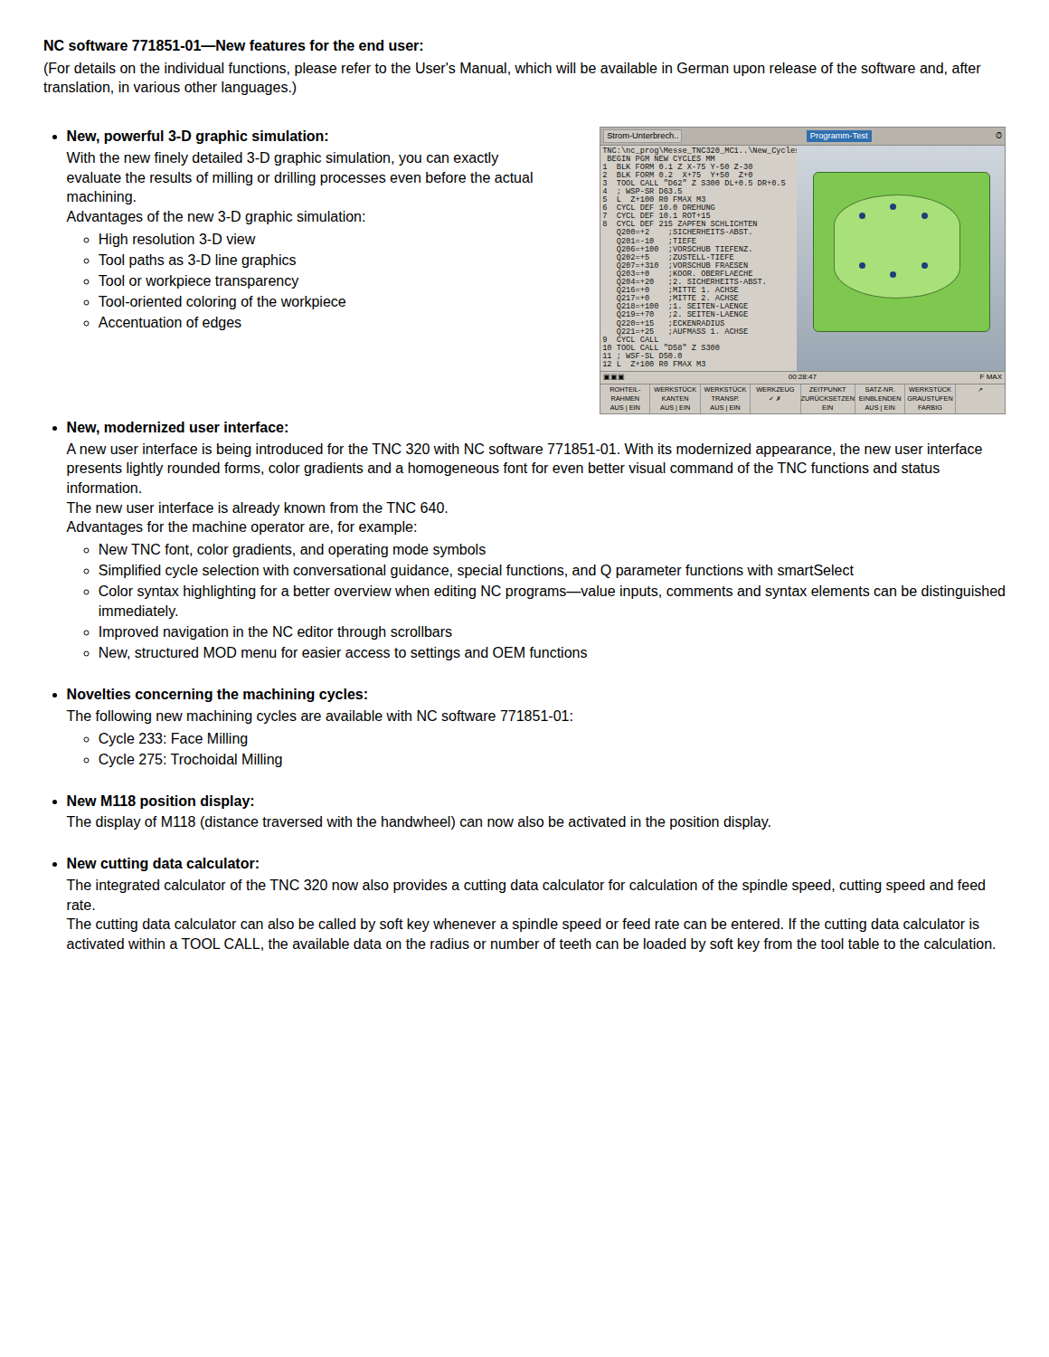NC software 771851-01—New features for the end user:
(For details on the individual functions, please refer to the User's Manual, which will be available in German upon release of the software and, after translation, in various other languages.)
Strom-Unterbrech.. Programm-Test ⏱
TNC:\nc_prog\Messe_TNC320_MC1..\New_Cycles.H BEGIN PGM NEW CYCLES MM 1 BLK FORM 0.1 Z X-75 Y-50 Z-30 2 BLK FORM 0.2 X+75 Y+50 Z+0 3 TOOL CALL "D62" Z S300 DL+0.5 DR+0.5 4 ; WSP-SR D63.5 5 L Z+100 R0 FMAX M3 6 CYCL DEF 10.0 DREHUNG 7 CYCL DEF 10.1 ROT+15 8 CYCL DEF 215 ZAPFEN SCHLICHTEN Q200=+2 ;SICHERHEITS-ABST. Q201=-10 ;TIEFE Q206=+100 ;VORSCHUB TIEFENZ. Q202=+5 ;ZUSTELL-TIEFE Q207=+310 ;VORSCHUB FRAESEN Q203=+0 ;KOOR. OBERFLAECHE Q204=+20 ;2. SICHERHEITS-ABST. Q216=+0 ;MITTE 1. ACHSE Q217=+0 ;MITTE 2. ACHSE Q218=+100 ;1. SEITEN-LAENGE Q219=+70 ;2. SEITEN-LAENGE Q220=+15 ;ECKENRADIUS Q221=+25 ;AUFMASS 1. ACHSE 9 CYCL CALL 10 TOOL CALL "D58" Z S300 11 ; WSF-SL D50.0 12 L Z+100 R0 FMAX M3
▣▣▣ 00:28:47 F MAX
ROHTEIL-
RAHMEN
AUS | EIN
WERKSTÜCK
KANTEN
AUS | EIN
WERKSTÜCK
TRANSP.
AUS | EIN
WERKZEUG
✓ ✗
ZEITPUNKT
ZURÜCKSETZEN
EIN
SATZ-NR.
EINBLENDEN
AUS | EIN
WERKSTÜCK
GRAUSTUFEN
FARBIG
↗
New, powerful 3-D graphic simulation: With the new finely detailed 3-D graphic simulation, you can exactly evaluate the results of milling or drilling processes even before the actual machining.
Advantages of the new 3-D graphic simulation:
High resolution 3-D view
Tool paths as 3-D line graphics
Tool or workpiece transparency
Tool-oriented coloring of the workpiece
Accentuation of edges
New, modernized user interface: A new user interface is being introduced for the TNC 320 with NC software 771851-01. With its modernized appearance, the new user interface presents lightly rounded forms, color gradients and a homogeneous font for even better visual command of the TNC functions and status information.
The new user interface is already known from the TNC 640.
Advantages for the machine operator are, for example:
New TNC font, color gradients, and operating mode symbols
Simplified cycle selection with conversational guidance, special functions, and Q parameter functions with smartSelect
Color syntax highlighting for a better overview when editing NC programs—value inputs, comments and syntax elements can be distinguished immediately.
Improved navigation in the NC editor through scrollbars
New, structured MOD menu for easier access to settings and OEM functions
Novelties concerning the machining cycles: The following new machining cycles are available with NC software 771851-01:
Cycle 233: Face Milling
Cycle 275: Trochoidal Milling
New M118 position display: The display of M118 (distance traversed with the handwheel) can now also be activated in the position display.
New cutting data calculator: The integrated calculator of the TNC 320 now also provides a cutting data calculator for calculation of the spindle speed, cutting speed and feed rate.
The cutting data calculator can also be called by soft key whenever a spindle speed or feed rate can be entered. If the cutting data calculator is activated within a TOOL CALL, the available data on the radius or number of teeth can be loaded by soft key from the tool table to the calculation.